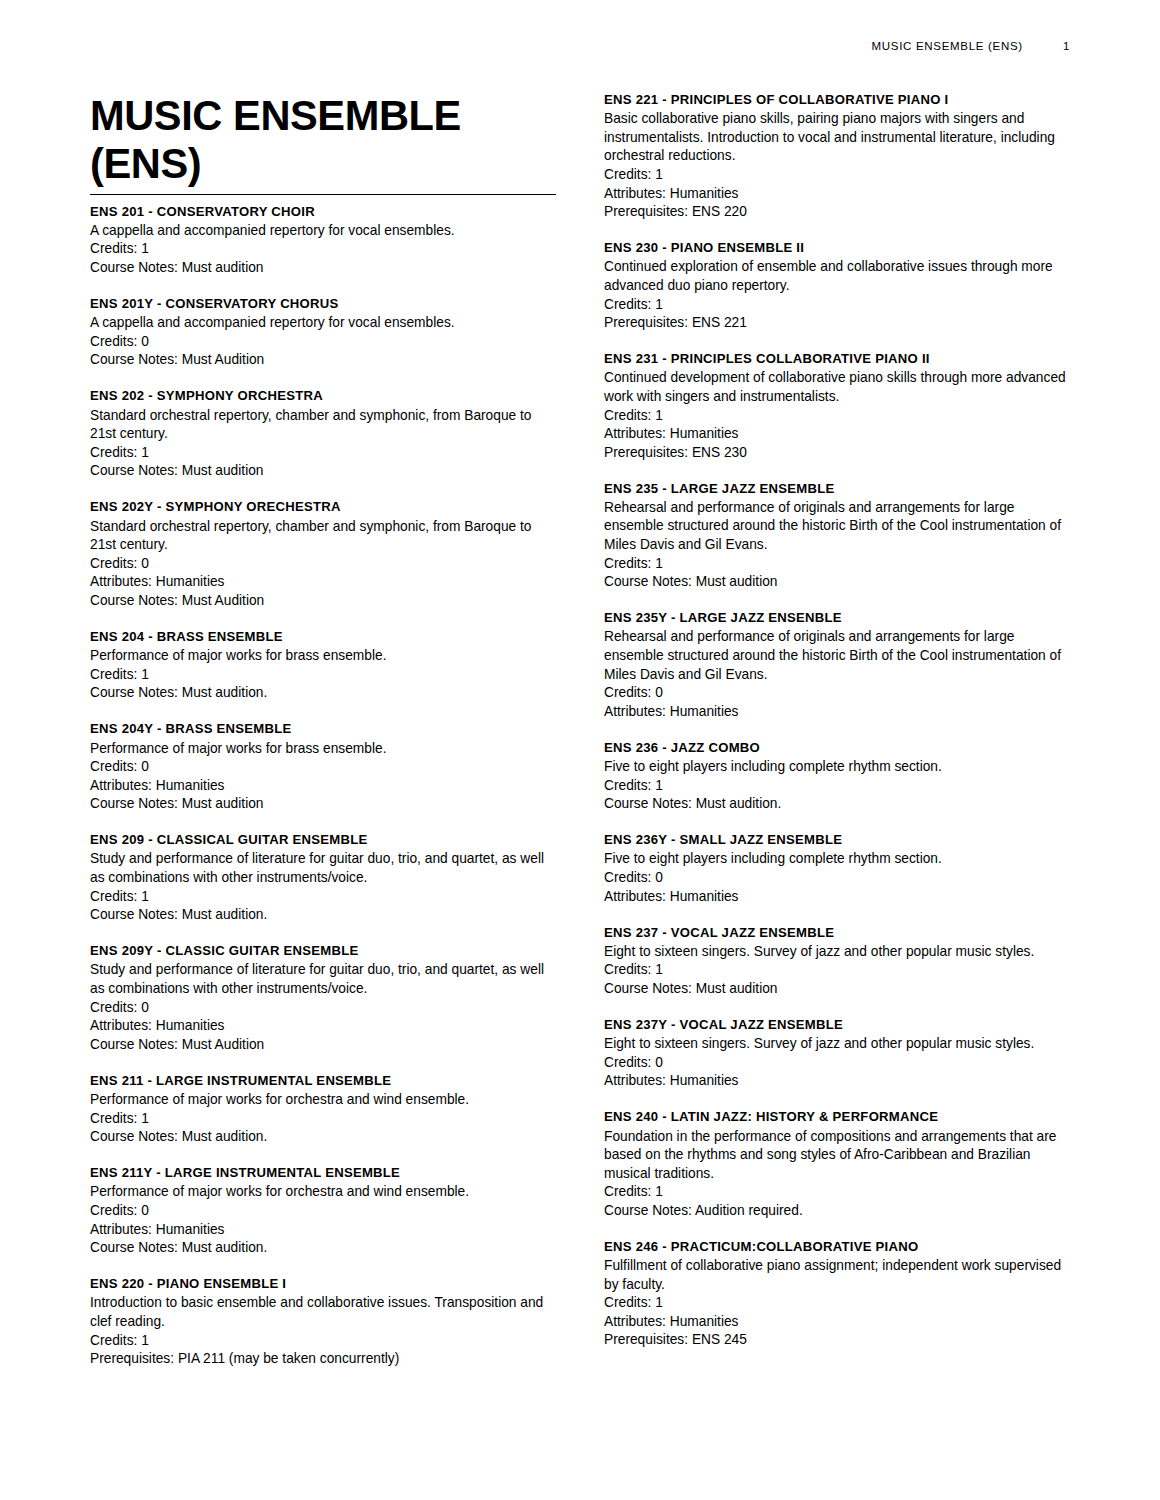MUSIC ENSEMBLE (ENS)1
MUSIC ENSEMBLE (ENS)
ENS 201 - Conservatory Choir
A cappella and accompanied repertory for vocal ensembles.
Credits: 1
Course Notes: Must audition
ENS 201Y - Conservatory Chorus
A cappella and accompanied repertory for vocal ensembles.
Credits: 0
Course Notes: Must Audition
ENS 202 - Symphony Orchestra
Standard orchestral repertory, chamber and symphonic, from Baroque to 21st century.
Credits: 1
Course Notes: Must audition
ENS 202Y - Symphony Orechestra
Standard orchestral repertory, chamber and symphonic, from Baroque to 21st century.
Credits: 0
Attributes: Humanities
Course Notes: Must Audition
ENS 204 - Brass Ensemble
Performance of major works for brass ensemble.
Credits: 1
Course Notes: Must audition.
ENS 204Y - Brass Ensemble
Performance of major works for brass ensemble.
Credits: 0
Attributes: Humanities
Course Notes: Must audition
ENS 209 - Classical Guitar Ensemble
Study and performance of literature for guitar duo, trio, and quartet, as well as combinations with other instruments/voice.
Credits: 1
Course Notes: Must audition.
ENS 209Y - Classic Guitar Ensemble
Study and performance of literature for guitar duo, trio, and quartet, as well as combinations with other instruments/voice.
Credits: 0
Attributes: Humanities
Course Notes: Must Audition
ENS 211 - Large Instrumental Ensemble
Performance of major works for orchestra and wind ensemble.
Credits: 1
Course Notes: Must audition.
ENS 211Y - Large Instrumental Ensemble
Performance of major works for orchestra and wind ensemble.
Credits: 0
Attributes: Humanities
Course Notes: Must audition.
ENS 220 - Piano Ensemble I
Introduction to basic ensemble and collaborative issues. Transposition and clef reading.
Credits: 1
Prerequisites: PIA 211 (may be taken concurrently)
ENS 221 - Principles of Collaborative Piano I
Basic collaborative piano skills, pairing piano majors with singers and instrumentalists. Introduction to vocal and instrumental literature, including orchestral reductions.
Credits: 1
Attributes: Humanities
Prerequisites: ENS 220
ENS 230 - Piano Ensemble II
Continued exploration of ensemble and collaborative issues through more advanced duo piano repertory.
Credits: 1
Prerequisites: ENS 221
ENS 231 - Principles Collaborative Piano II
Continued development of collaborative piano skills through more advanced work with singers and instrumentalists.
Credits: 1
Attributes: Humanities
Prerequisites: ENS 230
ENS 235 - Large Jazz Ensemble
Rehearsal and performance of originals and arrangements for large ensemble structured around the historic Birth of the Cool instrumentation of Miles Davis and Gil Evans.
Credits: 1
Course Notes: Must audition
ENS 235Y - Large Jazz Ensenble
Rehearsal and performance of originals and arrangements for large ensemble structured around the historic Birth of the Cool instrumentation of Miles Davis and Gil Evans.
Credits: 0
Attributes: Humanities
ENS 236 - Jazz Combo
Five to eight players including complete rhythm section.
Credits: 1
Course Notes: Must audition.
ENS 236Y - Small Jazz Ensemble
Five to eight players including complete rhythm section.
Credits: 0
Attributes: Humanities
ENS 237 - Vocal Jazz Ensemble
Eight to sixteen singers. Survey of jazz and other popular music styles.
Credits: 1
Course Notes: Must audition
ENS 237Y - Vocal Jazz Ensemble
Eight to sixteen singers. Survey of jazz and other popular music styles.
Credits: 0
Attributes: Humanities
ENS 240 - Latin Jazz: History & Performance
Foundation in the performance of compositions and arrangements that are based on the rhythms and song styles of Afro-Caribbean and Brazilian musical traditions.
Credits: 1
Course Notes: Audition required.
ENS 246 - Practicum:Collaborative Piano
Fulfillment of collaborative piano assignment; independent work supervised by faculty.
Credits: 1
Attributes: Humanities
Prerequisites: ENS 245